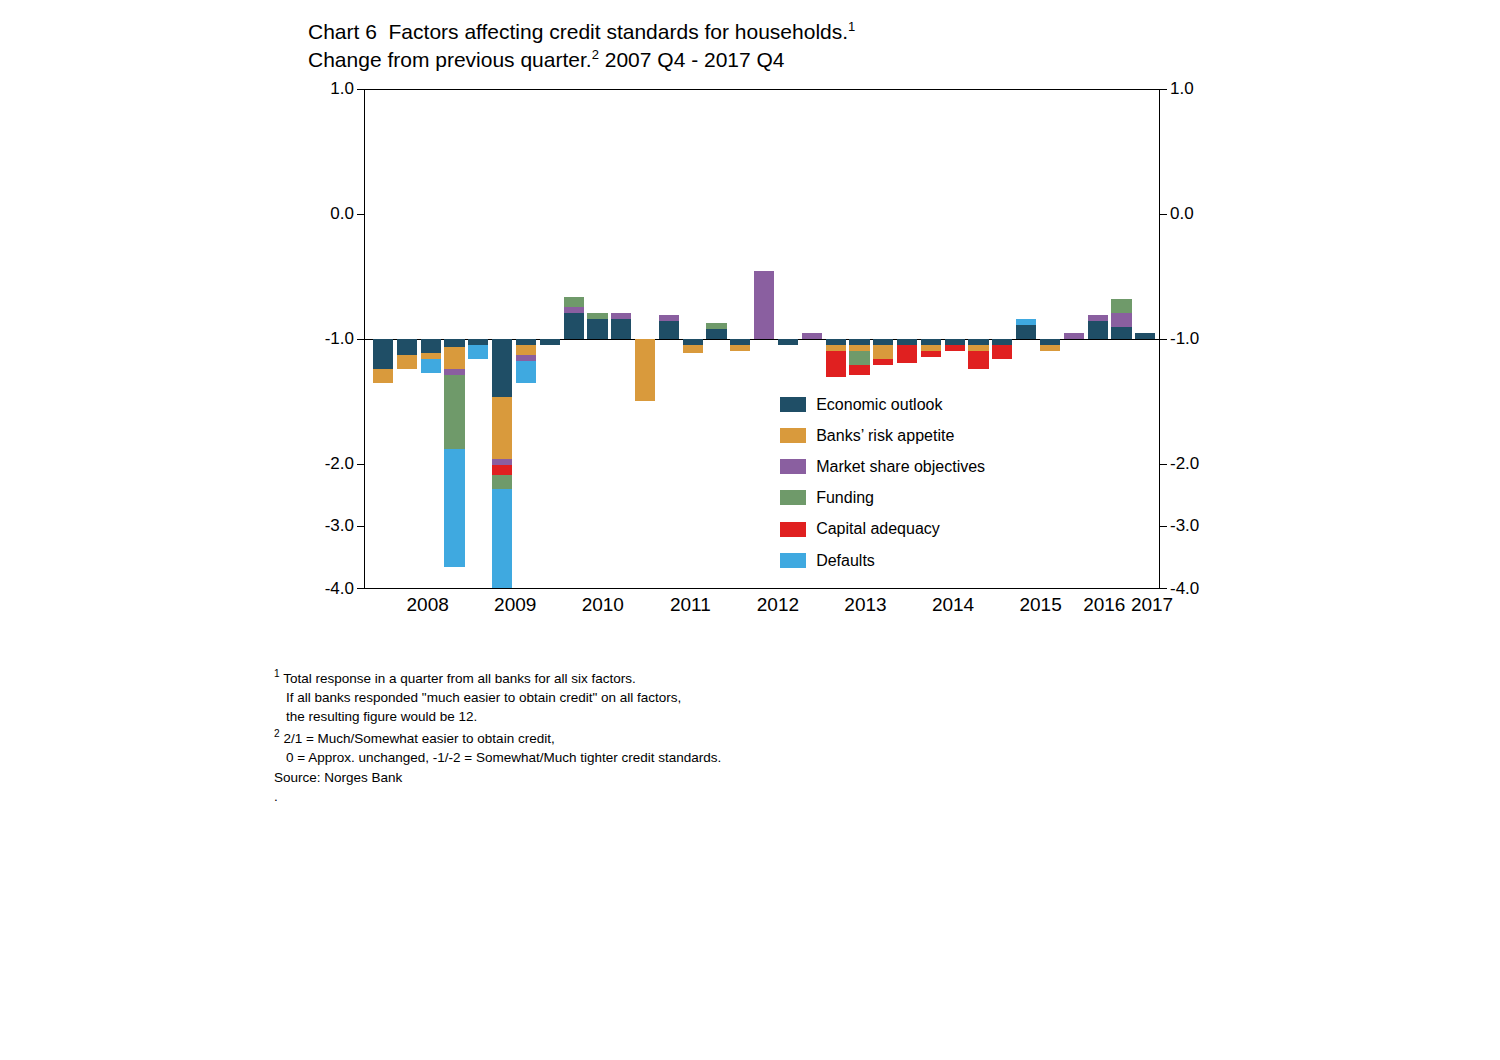Chart 6 Factors affecting credit standards for households.1
Change from previous quarter.2 2007 Q4 - 2017 Q4
1.0 0.0 -1.0 -2.0 -3.0 -4.0
1.0 0.0 -1.0 -2.0 -3.0 -4.0
2008 2009 2010 2011 2012 2013 2014 2015 2016 2017
Economic outlook
Banks’ risk appetite
Market share objectives
Funding
Capital adequacy
Defaults
1 Total response in a quarter from all banks for all six factors.
If all banks responded "much easier to obtain credit" on all factors,
the resulting figure would be 12.
2 2/1 = Much/Somewhat easier to obtain credit,
0 = Approx. unchanged, -1/-2 = Somewhat/Much tighter credit standards.
Source: Norges Bank
.